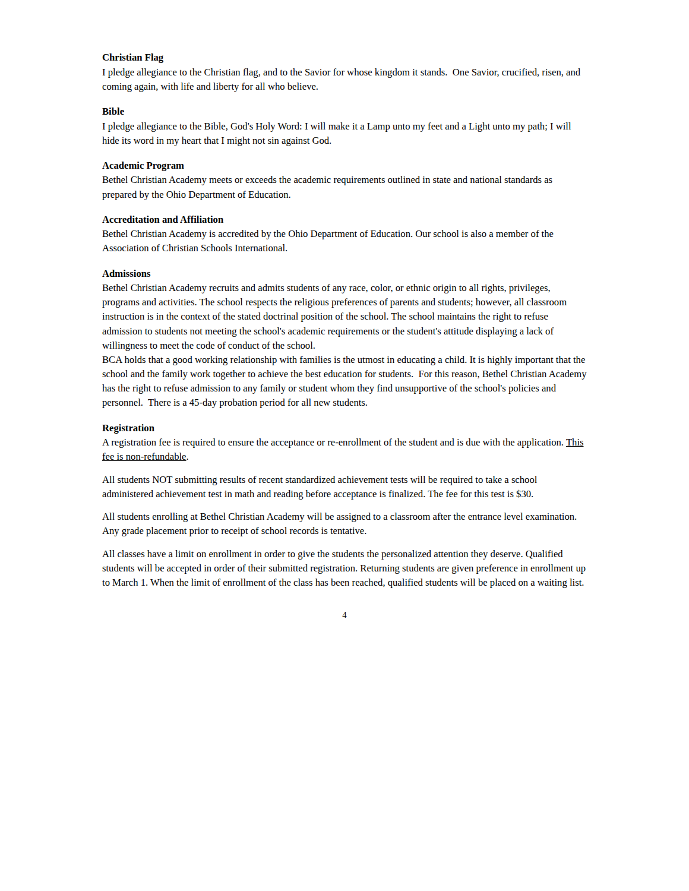Christian Flag
I pledge allegiance to the Christian flag, and to the Savior for whose kingdom it stands. One Savior, crucified, risen, and coming again, with life and liberty for all who believe.
Bible
I pledge allegiance to the Bible, God's Holy Word: I will make it a Lamp unto my feet and a Light unto my path; I will hide its word in my heart that I might not sin against God.
Academic Program
Bethel Christian Academy meets or exceeds the academic requirements outlined in state and national standards as prepared by the Ohio Department of Education.
Accreditation and Affiliation
Bethel Christian Academy is accredited by the Ohio Department of Education. Our school is also a member of the Association of Christian Schools International.
Admissions
Bethel Christian Academy recruits and admits students of any race, color, or ethnic origin to all rights, privileges, programs and activities. The school respects the religious preferences of parents and students; however, all classroom instruction is in the context of the stated doctrinal position of the school. The school maintains the right to refuse admission to students not meeting the school's academic requirements or the student's attitude displaying a lack of willingness to meet the code of conduct of the school.
BCA holds that a good working relationship with families is the utmost in educating a child. It is highly important that the school and the family work together to achieve the best education for students. For this reason, Bethel Christian Academy has the right to refuse admission to any family or student whom they find unsupportive of the school's policies and personnel. There is a 45-day probation period for all new students.
Registration
A registration fee is required to ensure the acceptance or re-enrollment of the student and is due with the application. This fee is non-refundable.
All students NOT submitting results of recent standardized achievement tests will be required to take a school administered achievement test in math and reading before acceptance is finalized. The fee for this test is $30.
All students enrolling at Bethel Christian Academy will be assigned to a classroom after the entrance level examination. Any grade placement prior to receipt of school records is tentative.
All classes have a limit on enrollment in order to give the students the personalized attention they deserve. Qualified students will be accepted in order of their submitted registration. Returning students are given preference in enrollment up to March 1. When the limit of enrollment of the class has been reached, qualified students will be placed on a waiting list.
4